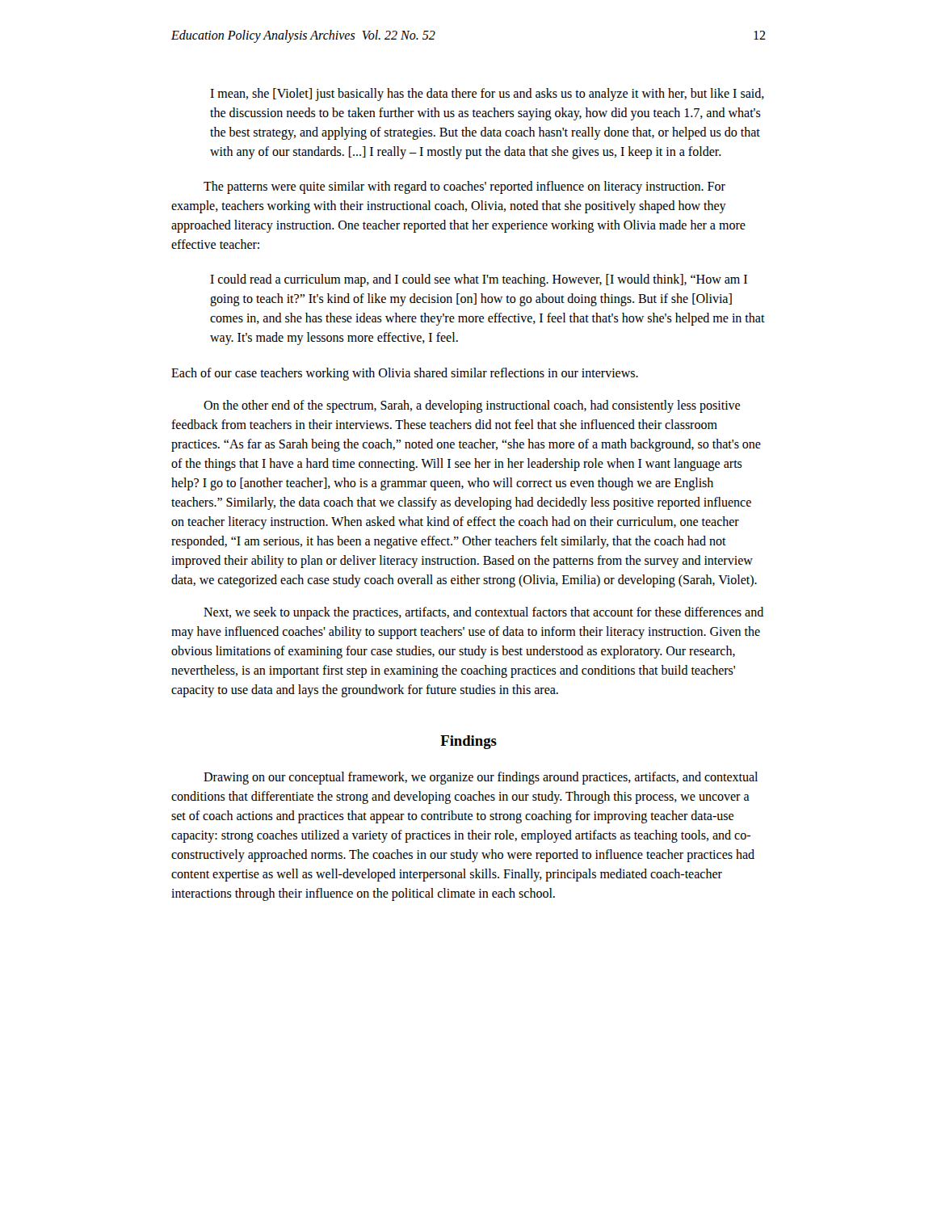Education Policy Analysis Archives Vol. 22 No. 52 12
I mean, she [Violet] just basically has the data there for us and asks us to analyze it with her, but like I said, the discussion needs to be taken further with us as teachers saying okay, how did you teach 1.7, and what's the best strategy, and applying of strategies. But the data coach hasn't really done that, or helped us do that with any of our standards. [...] I really – I mostly put the data that she gives us, I keep it in a folder.
The patterns were quite similar with regard to coaches' reported influence on literacy instruction. For example, teachers working with their instructional coach, Olivia, noted that she positively shaped how they approached literacy instruction. One teacher reported that her experience working with Olivia made her a more effective teacher:
I could read a curriculum map, and I could see what I'm teaching. However, [I would think], “How am I going to teach it?” It's kind of like my decision [on] how to go about doing things. But if she [Olivia] comes in, and she has these ideas where they're more effective, I feel that that's how she's helped me in that way. It's made my lessons more effective, I feel.
Each of our case teachers working with Olivia shared similar reflections in our interviews.
On the other end of the spectrum, Sarah, a developing instructional coach, had consistently less positive feedback from teachers in their interviews. These teachers did not feel that she influenced their classroom practices. “As far as Sarah being the coach,” noted one teacher, “she has more of a math background, so that's one of the things that I have a hard time connecting. Will I see her in her leadership role when I want language arts help? I go to [another teacher], who is a grammar queen, who will correct us even though we are English teachers.” Similarly, the data coach that we classify as developing had decidedly less positive reported influence on teacher literacy instruction. When asked what kind of effect the coach had on their curriculum, one teacher responded, “I am serious, it has been a negative effect.” Other teachers felt similarly, that the coach had not improved their ability to plan or deliver literacy instruction. Based on the patterns from the survey and interview data, we categorized each case study coach overall as either strong (Olivia, Emilia) or developing (Sarah, Violet).
Next, we seek to unpack the practices, artifacts, and contextual factors that account for these differences and may have influenced coaches' ability to support teachers' use of data to inform their literacy instruction. Given the obvious limitations of examining four case studies, our study is best understood as exploratory. Our research, nevertheless, is an important first step in examining the coaching practices and conditions that build teachers' capacity to use data and lays the groundwork for future studies in this area.
Findings
Drawing on our conceptual framework, we organize our findings around practices, artifacts, and contextual conditions that differentiate the strong and developing coaches in our study. Through this process, we uncover a set of coach actions and practices that appear to contribute to strong coaching for improving teacher data-use capacity: strong coaches utilized a variety of practices in their role, employed artifacts as teaching tools, and co-constructively approached norms. The coaches in our study who were reported to influence teacher practices had content expertise as well as well-developed interpersonal skills. Finally, principals mediated coach-teacher interactions through their influence on the political climate in each school.